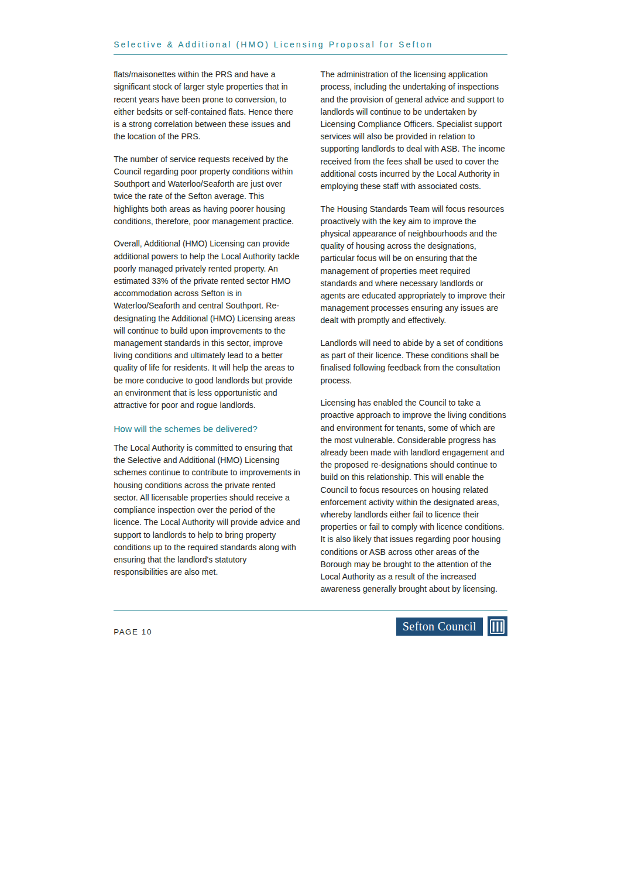Selective & Additional (HMO) Licensing Proposal for Sefton
flats/maisonettes within the PRS and have a significant stock of larger style properties that in recent years have been prone to conversion, to either bedsits or self-contained flats. Hence there is a strong correlation between these issues and the location of the PRS.
The number of service requests received by the Council regarding poor property conditions within Southport and Waterloo/Seaforth are just over twice the rate of the Sefton average. This highlights both areas as having poorer housing conditions, therefore, poor management practice.
Overall, Additional (HMO) Licensing can provide additional powers to help the Local Authority tackle poorly managed privately rented property. An estimated 33% of the private rented sector HMO accommodation across Sefton is in Waterloo/Seaforth and central Southport. Re-designating the Additional (HMO) Licensing areas will continue to build upon improvements to the management standards in this sector, improve living conditions and ultimately lead to a better quality of life for residents. It will help the areas to be more conducive to good landlords but provide an environment that is less opportunistic and attractive for poor and rogue landlords.
How will the schemes be delivered?
The Local Authority is committed to ensuring that the Selective and Additional (HMO) Licensing schemes continue to contribute to improvements in housing conditions across the private rented sector. All licensable properties should receive a compliance inspection over the period of the licence. The Local Authority will provide advice and support to landlords to help to bring property conditions up to the required standards along with ensuring that the landlord's statutory responsibilities are also met.
The administration of the licensing application process, including the undertaking of inspections and the provision of general advice and support to landlords will continue to be undertaken by Licensing Compliance Officers. Specialist support services will also be provided in relation to supporting landlords to deal with ASB. The income received from the fees shall be used to cover the additional costs incurred by the Local Authority in employing these staff with associated costs.
The Housing Standards Team will focus resources proactively with the key aim to improve the physical appearance of neighbourhoods and the quality of housing across the designations, particular focus will be on ensuring that the management of properties meet required standards and where necessary landlords or agents are educated appropriately to improve their management processes ensuring any issues are dealt with promptly and effectively.
Landlords will need to abide by a set of conditions as part of their licence. These conditions shall be finalised following feedback from the consultation process.
Licensing has enabled the Council to take a proactive approach to improve the living conditions and environment for tenants, some of which are the most vulnerable. Considerable progress has already been made with landlord engagement and the proposed re-designations should continue to build on this relationship. This will enable the Council to focus resources on housing related enforcement activity within the designated areas, whereby landlords either fail to licence their properties or fail to comply with licence conditions. It is also likely that issues regarding poor housing conditions or ASB across other areas of the Borough may be brought to the attention of the Local Authority as a result of the increased awareness generally brought about by licensing.
Page 10
Sefton Council